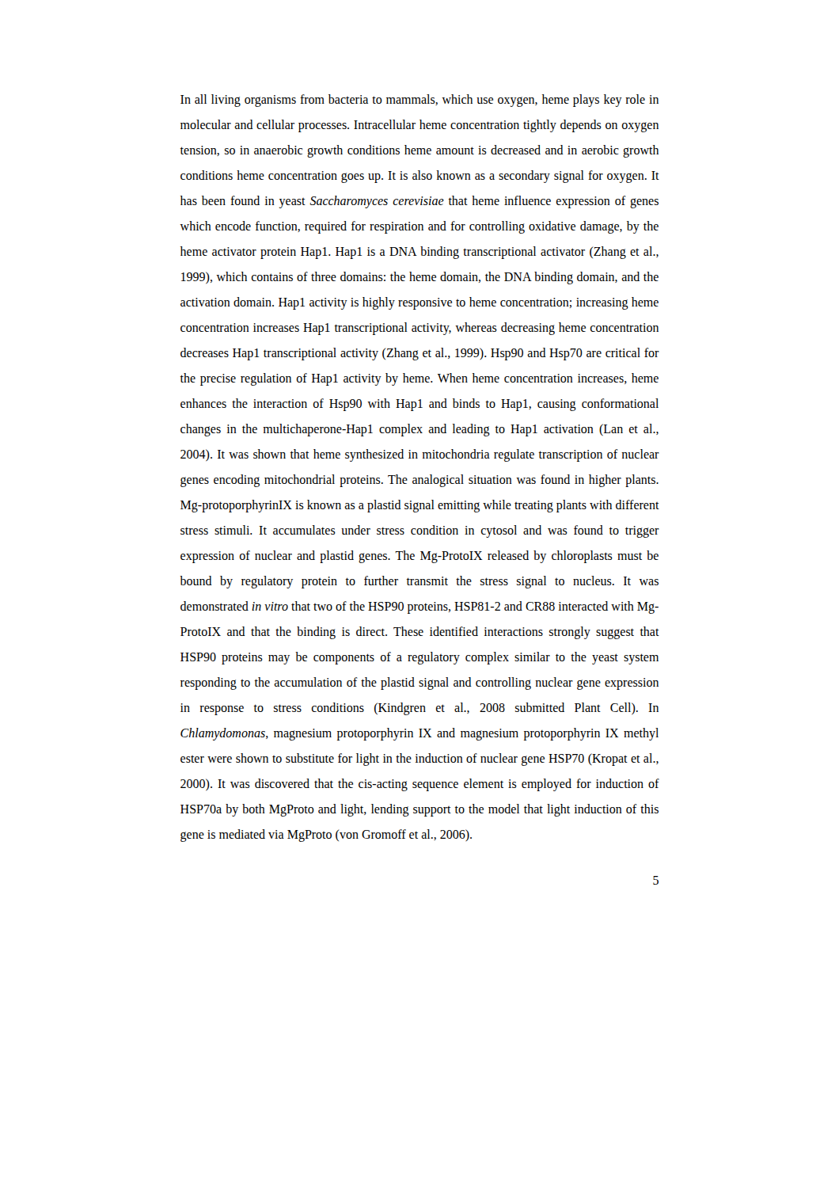In all living organisms from bacteria to mammals, which use oxygen, heme plays key role in molecular and cellular processes. Intracellular heme concentration tightly depends on oxygen tension, so in anaerobic growth conditions heme amount is decreased and in aerobic growth conditions heme concentration goes up. It is also known as a secondary signal for oxygen. It has been found in yeast Saccharomyces cerevisiae that heme influence expression of genes which encode function, required for respiration and for controlling oxidative damage, by the heme activator protein Hap1. Hap1 is a DNA binding transcriptional activator (Zhang et al., 1999), which contains of three domains: the heme domain, the DNA binding domain, and the activation domain. Hap1 activity is highly responsive to heme concentration; increasing heme concentration increases Hap1 transcriptional activity, whereas decreasing heme concentration decreases Hap1 transcriptional activity (Zhang et al., 1999). Hsp90 and Hsp70 are critical for the precise regulation of Hap1 activity by heme. When heme concentration increases, heme enhances the interaction of Hsp90 with Hap1 and binds to Hap1, causing conformational changes in the multichaperone-Hap1 complex and leading to Hap1 activation (Lan et al., 2004). It was shown that heme synthesized in mitochondria regulate transcription of nuclear genes encoding mitochondrial proteins. The analogical situation was found in higher plants. Mg-protoporphyrinIX is known as a plastid signal emitting while treating plants with different stress stimuli. It accumulates under stress condition in cytosol and was found to trigger expression of nuclear and plastid genes. The Mg-ProtoIX released by chloroplasts must be bound by regulatory protein to further transmit the stress signal to nucleus. It was demonstrated in vitro that two of the HSP90 proteins, HSP81-2 and CR88 interacted with Mg-ProtoIX and that the binding is direct. These identified interactions strongly suggest that HSP90 proteins may be components of a regulatory complex similar to the yeast system responding to the accumulation of the plastid signal and controlling nuclear gene expression in response to stress conditions (Kindgren et al., 2008 submitted Plant Cell). In Chlamydomonas, magnesium protoporphyrin IX and magnesium protoporphyrin IX methyl ester were shown to substitute for light in the induction of nuclear gene HSP70 (Kropat et al., 2000). It was discovered that the cis-acting sequence element is employed for induction of HSP70a by both MgProto and light, lending support to the model that light induction of this gene is mediated via MgProto (von Gromoff et al., 2006).
5